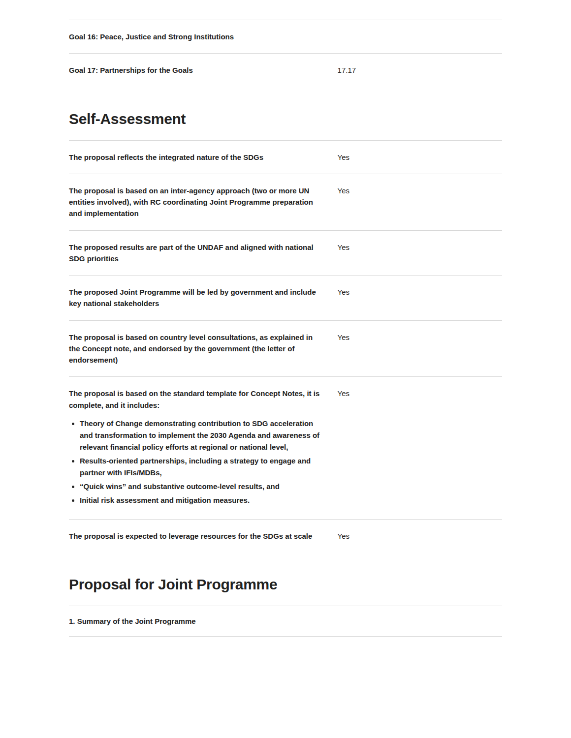Goal 16: Peace, Justice and Strong Institutions
Goal 17: Partnerships for the Goals
17.17
Self-Assessment
The proposal reflects the integrated nature of the SDGs
Yes
The proposal is based on an inter-agency approach (two or more UN entities involved), with RC coordinating Joint Programme preparation and implementation
Yes
The proposed results are part of the UNDAF and aligned with national SDG priorities
Yes
The proposed Joint Programme will be led by government and include key national stakeholders
Yes
The proposal is based on country level consultations, as explained in the Concept note, and endorsed by the government (the letter of endorsement)
Yes
The proposal is based on the standard template for Concept Notes, it is complete, and it includes:
Theory of Change demonstrating contribution to SDG acceleration and transformation to implement the 2030 Agenda and awareness of relevant financial policy efforts at regional or national level,
Results-oriented partnerships, including a strategy to engage and partner with IFIs/MDBs,
“Quick wins” and substantive outcome-level results, and
Initial risk assessment and mitigation measures.
Yes
The proposal is expected to leverage resources for the SDGs at scale
Yes
Proposal for Joint Programme
1. Summary of the Joint Programme